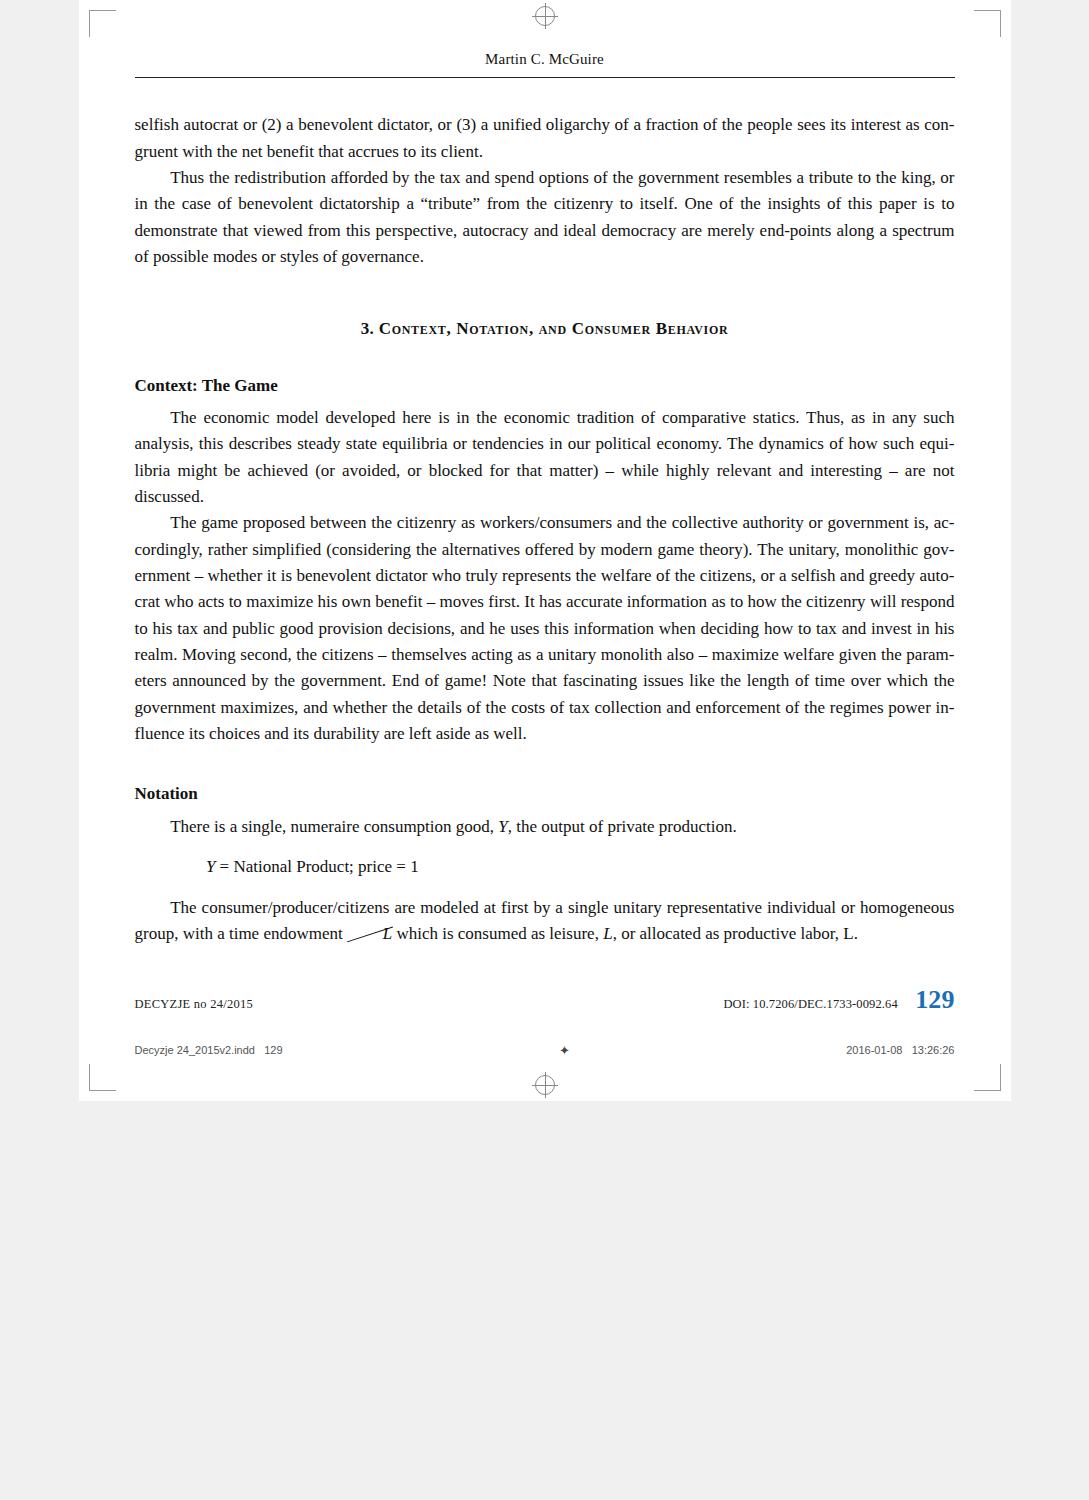Martin C. McGuire
selfish autocrat or (2) a benevolent dictator, or (3) a unified oligarchy of a fraction of the people sees its interest as congruent with the net benefit that accrues to its client.
Thus the redistribution afforded by the tax and spend options of the government resembles a tribute to the king, or in the case of benevolent dictatorship a “tribute” from the citizenry to itself. One of the insights of this paper is to demonstrate that viewed from this perspective, autocracy and ideal democracy are merely end-points along a spectrum of possible modes or styles of governance.
3. Context, Notation, and Consumer Behavior
Context: The Game
The economic model developed here is in the economic tradition of comparative statics. Thus, as in any such analysis, this describes steady state equilibria or tendencies in our political economy. The dynamics of how such equilibria might be achieved (or avoided, or blocked for that matter) – while highly relevant and interesting – are not discussed.
The game proposed between the citizenry as workers/consumers and the collective authority or government is, accordingly, rather simplified (considering the alternatives offered by modern game theory). The unitary, monolithic government – whether it is benevolent dictator who truly represents the welfare of the citizens, or a selfish and greedy autocrat who acts to maximize his own benefit – moves first. It has accurate information as to how the citizenry will respond to his tax and public good provision decisions, and he uses this information when deciding how to tax and invest in his realm. Moving second, the citizens – themselves acting as a unitary monolith also – maximize welfare given the parameters announced by the government. End of game! Note that fascinating issues like the length of time over which the government maximizes, and whether the details of the costs of tax collection and enforcement of the regimes power influence its choices and its durability are left aside as well.
Notation
There is a single, numeraire consumption good, Y, the output of private production.
Y = National Product; price = 1
The consumer/producer/citizens are modeled at first by a single unitary representative individual or homogeneous group, with a time endowment L which is consumed as leisure, L, or allocated as productive labor, L.
DECYZJE no 24/2015
DOI: 10.7206/DEC.1733-0092.64 129
Decyzje 24_2015v2.indd 129 ✦ 2016-01-08 13:26:26